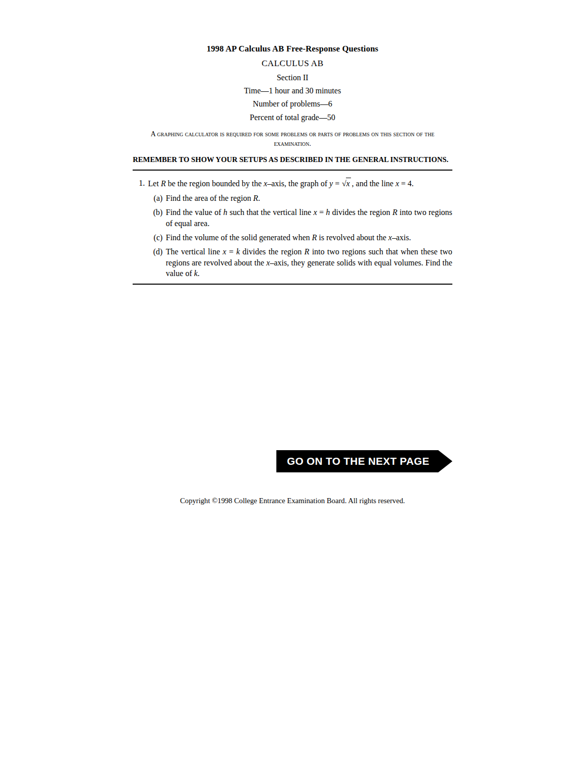1998 AP Calculus AB Free-Response Questions
CALCULUS AB
Section II
Time—1 hour and 30 minutes
Number of problems—6
Percent of total grade—50
A graphing calculator is required for some problems or parts of problems on this section of the examination.
REMEMBER TO SHOW YOUR SETUPS AS DESCRIBED IN THE GENERAL INSTRUCTIONS.
1. Let R be the region bounded by the x–axis, the graph of y = x, and the line x = 4.
(a) Find the area of the region R.
(b) Find the value of h such that the vertical line x = h divides the region R into two regions of equal area.
(c) Find the volume of the solid generated when R is revolved about the x–axis.
(d) The vertical line x = k divides the region R into two regions such that when these two regions are revolved about the x–axis, they generate solids with equal volumes. Find the value of k.
GO ON TO THE NEXT PAGE
Copyright ©1998 College Entrance Examination Board. All rights reserved.